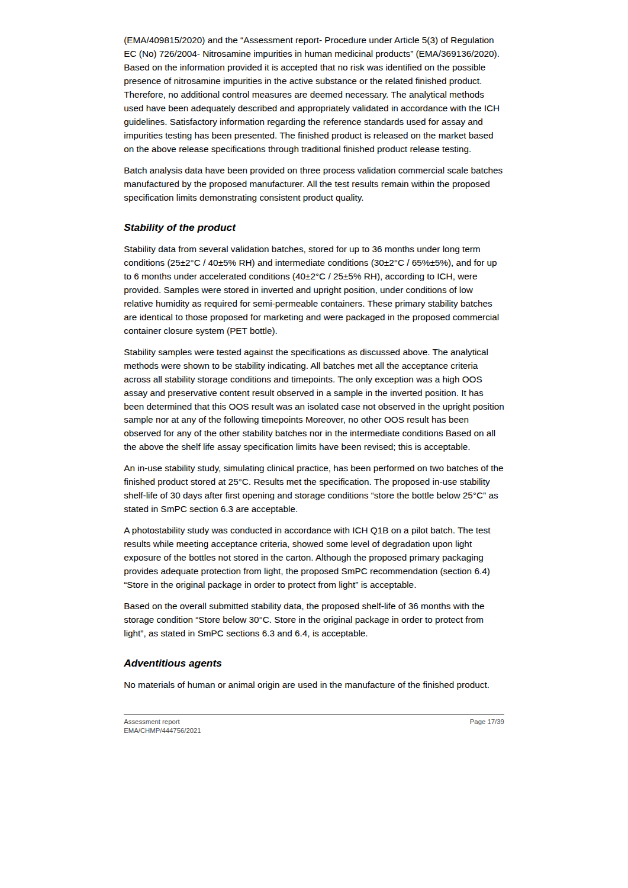(EMA/409815/2020) and the “Assessment report- Procedure under Article 5(3) of Regulation EC (No) 726/2004- Nitrosamine impurities in human medicinal products” (EMA/369136/2020). Based on the information provided it is accepted that no risk was identified on the possible presence of nitrosamine impurities in the active substance or the related finished product. Therefore, no additional control measures are deemed necessary. The analytical methods used have been adequately described and appropriately validated in accordance with the ICH guidelines. Satisfactory information regarding the reference standards used for assay and impurities testing has been presented. The finished product is released on the market based on the above release specifications through traditional finished product release testing.
Batch analysis data have been provided on three process validation commercial scale batches manufactured by the proposed manufacturer. All the test results remain within the proposed specification limits demonstrating consistent product quality.
Stability of the product
Stability data from several validation batches, stored for up to 36 months under long term conditions (25±2°C / 40±5% RH) and intermediate conditions (30±2°C / 65%±5%), and for up to 6 months under accelerated conditions (40±2°C / 25±5% RH), according to ICH, were provided. Samples were stored in inverted and upright position, under conditions of low relative humidity as required for semi-permeable containers. These primary stability batches are identical to those proposed for marketing and were packaged in the proposed commercial container closure system (PET bottle).
Stability samples were tested against the specifications as discussed above. The analytical methods were shown to be stability indicating. All batches met all the acceptance criteria across all stability storage conditions and timepoints. The only exception was a high OOS assay and preservative content result observed in a sample in the inverted position. It has been determined that this OOS result was an isolated case not observed in the upright position sample nor at any of the following timepoints Moreover, no other OOS result has been observed for any of the other stability batches nor in the intermediate conditions Based on all the above the shelf life assay specification limits have been revised; this is acceptable.
An in-use stability study, simulating clinical practice, has been performed on two batches of the finished product stored at 25°C. Results met the specification. The proposed in-use stability shelf-life of 30 days after first opening and storage conditions “store the bottle below 25°C” as stated in SmPC section 6.3 are acceptable.
A photostability study was conducted in accordance with ICH Q1B on a pilot batch. The test results while meeting acceptance criteria, showed some level of degradation upon light exposure of the bottles not stored in the carton. Although the proposed primary packaging provides adequate protection from light, the proposed SmPC recommendation (section 6.4) “Store in the original package in order to protect from light” is acceptable.
Based on the overall submitted stability data, the proposed shelf-life of 36 months with the storage condition “Store below 30°C. Store in the original package in order to protect from light”, as stated in SmPC sections 6.3 and 6.4, is acceptable.
Adventitious agents
No materials of human or animal origin are used in the manufacture of the finished product.
Assessment report
EMA/CHMP/444756/2021
Page 17/39